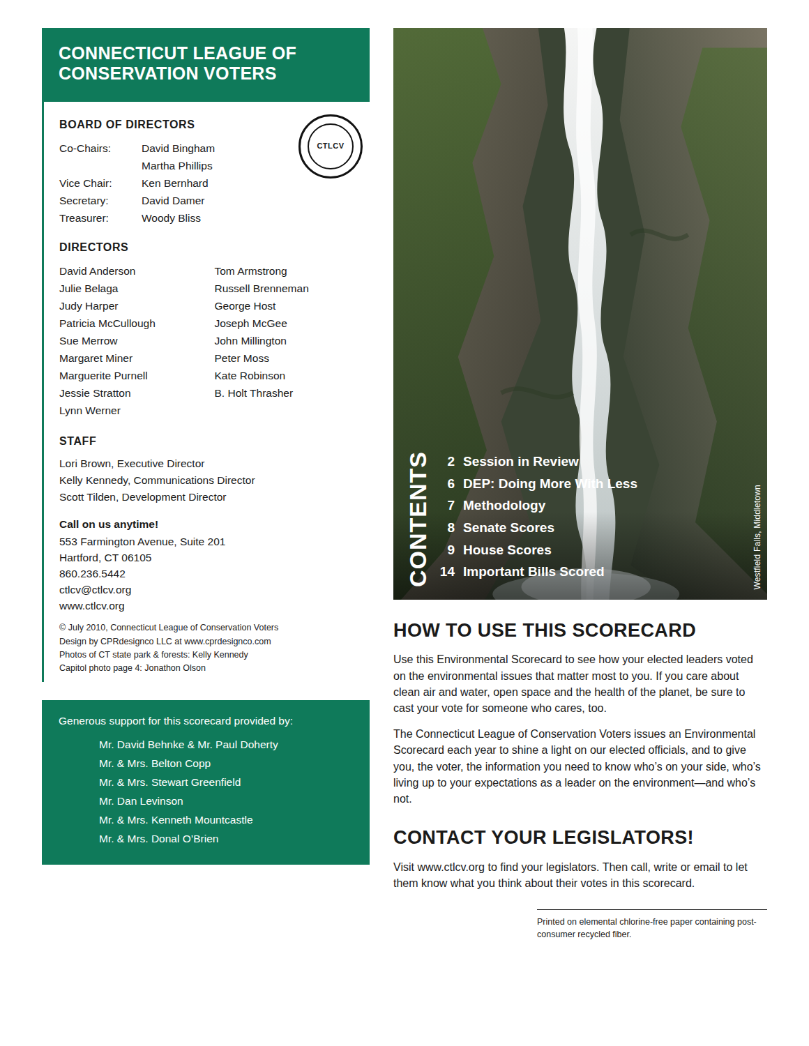Connecticut League of
Conservation Voters
CTLCV
Board of Directors
| Co-Chairs: | David Bingham |
| | Martha Phillips |
| Vice Chair: | Ken Bernhard |
| Secretary: | David Damer |
| Treasurer: | Woody Bliss |
Directors
David Anderson
Julie Belaga
Judy Harper
Patricia McCullough
Sue Merrow
Margaret Miner
Marguerite Purnell
Jessie Stratton
Lynn Werner
Tom Armstrong
Russell Brenneman
George Host
Joseph McGee
John Millington
Peter Moss
Kate Robinson
B. Holt Thrasher
Staff
Lori Brown, Executive Director
Kelly Kennedy, Communications Director
Scott Tilden, Development Director
Call on us anytime!
553 Farmington Avenue, Suite 201
Hartford, CT 06105
860.236.5442
ctlcv@ctlcv.org
www.ctlcv.org
© July 2010, Connecticut League of Conservation Voters
Design by CPRdesignco LLC at www.cprdesignco.com
Photos of CT state park & forests: Kelly Kennedy
Capitol photo page 4: Jonathon Olson
Generous support for this scorecard provided by:
Mr. David Behnke & Mr. Paul Doherty
Mr. & Mrs. Belton Copp
Mr. & Mrs. Stewart Greenfield
Mr. Dan Levinson
Mr. & Mrs. Kenneth Mountcastle
Mr. & Mrs. Donal O’Brien
CONTENTS
| 2 | Session in Review |
| 6 | DEP: Doing More With Less |
| 7 | Methodology |
| 8 | Senate Scores |
| 9 | House Scores |
| 14 | Important Bills Scored |
Westfield Falls, Middletown
How to Use This Scorecard
Use this Environmental Scorecard to see how your elected leaders voted on the environmental issues that matter most to you. If you care about clean air and water, open space and the health of the planet, be sure to cast your vote for someone who cares, too.
The Connecticut League of Conservation Voters issues an Environmental Scorecard each year to shine a light on our elected officials, and to give you, the voter, the information you need to know who’s on your side, who’s living up to your expectations as a leader on the environment—and who’s not.
Contact Your Legislators!
Visit www.ctlcv.org to find your legislators. Then call, write or email to let them know what you think about their votes in this scorecard.
Printed on elemental chlorine-free paper containing post-consumer recycled fiber.